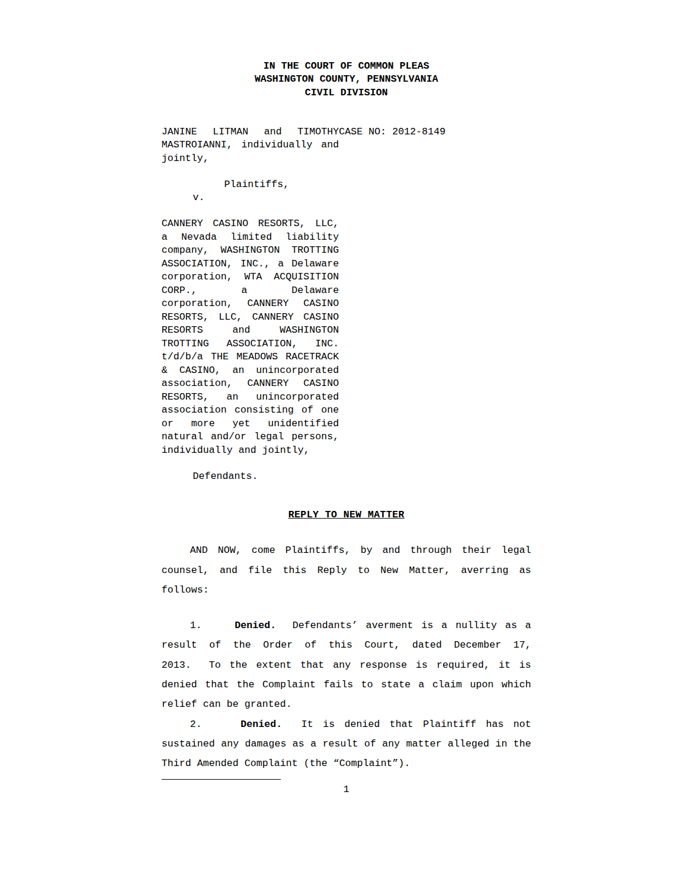IN THE COURT OF COMMON PLEAS
WASHINGTON COUNTY, PENNSYLVANIA
CIVIL DIVISION
| JANINE LITMAN and TIMOTHY MASTROIANNI, individually and jointly, Plaintiffs, v. CANNERY CASINO RESORTS, LLC, a Nevada limited liability company, WASHINGTON TROTTING ASSOCIATION, INC., a Delaware corporation, WTA ACQUISITION CORP., a Delaware corporation, CANNERY CASINO RESORTS, LLC, CANNERY CASINO RESORTS and WASHINGTON TROTTING ASSOCIATION, INC. t/d/b/a THE MEADOWS RACETRACK & CASINO, an unincorporated association, CANNERY CASINO RESORTS, an unincorporated association consisting of one or more yet unidentified natural and/or legal persons, individually and jointly, Defendants. | CASE NO: 2012-8149 |
REPLY TO NEW MATTER
AND NOW, come Plaintiffs, by and through their legal counsel, and file this Reply to New Matter, averring as follows:
1. Denied. Defendants’ averment is a nullity as a result of the Order of this Court, dated December 17, 2013. To the extent that any response is required, it is denied that the Complaint fails to state a claim upon which relief can be granted.
2. Denied. It is denied that Plaintiff has not sustained any damages as a result of any matter alleged in the Third Amended Complaint (the “Complaint”).
1